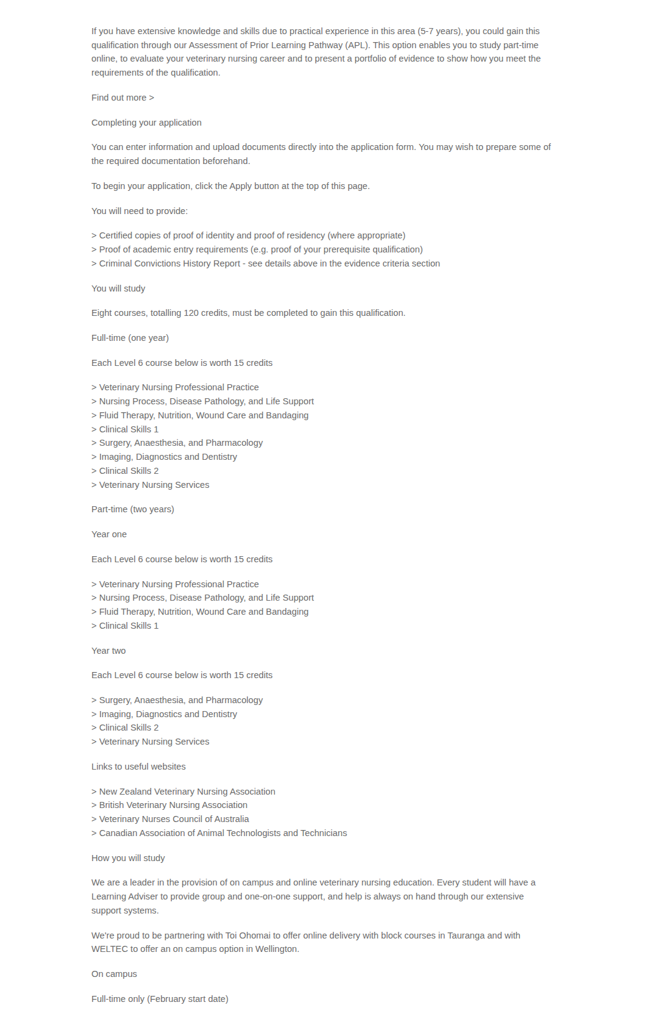If you have extensive knowledge and skills due to practical experience in this area (5-7 years), you could gain this qualification through our Assessment of Prior Learning Pathway (APL). This option enables you to study part-time online, to evaluate your veterinary nursing career and to present a portfolio of evidence to show how you meet the requirements of the qualification.
Find out more >
Completing your application
You can enter information and upload documents directly into the application form. You may wish to prepare some of the required documentation beforehand.
To begin your application, click the Apply button at the top of this page.
You will need to provide:
Certified copies of proof of identity and proof of residency (where appropriate)
Proof of academic entry requirements (e.g. proof of your prerequisite qualification)
Criminal Convictions History Report - see details above in the evidence criteria section
You will study
Eight courses, totalling 120 credits, must be completed to gain this qualification.
Full-time (one year)
Each Level 6 course below is worth 15 credits
Veterinary Nursing Professional Practice
Nursing Process, Disease Pathology, and Life Support
Fluid Therapy, Nutrition, Wound Care and Bandaging
Clinical Skills 1
Surgery, Anaesthesia, and Pharmacology
Imaging, Diagnostics and Dentistry
Clinical Skills 2
Veterinary Nursing Services
Part-time (two years)
Year one
Each Level 6 course below is worth 15 credits
Veterinary Nursing Professional Practice
Nursing Process, Disease Pathology, and Life Support
Fluid Therapy, Nutrition, Wound Care and Bandaging
Clinical Skills 1
Year two
Each Level 6 course below is worth 15 credits
Surgery, Anaesthesia, and Pharmacology
Imaging, Diagnostics and Dentistry
Clinical Skills 2
Veterinary Nursing Services
Links to useful websites
New Zealand Veterinary Nursing Association
British Veterinary Nursing Association
Veterinary Nurses Council of Australia
Canadian Association of Animal Technologists and Technicians
How you will study
We are a leader in the provision of on campus and online veterinary nursing education. Every student will have a Learning Adviser to provide group and one-on-one support, and help is always on hand through our extensive support systems.
We're proud to be partnering with Toi Ohomai to offer online delivery with block courses in Tauranga and with WELTEC to offer an on campus option in Wellington.
On campus
Full-time only (February start date)